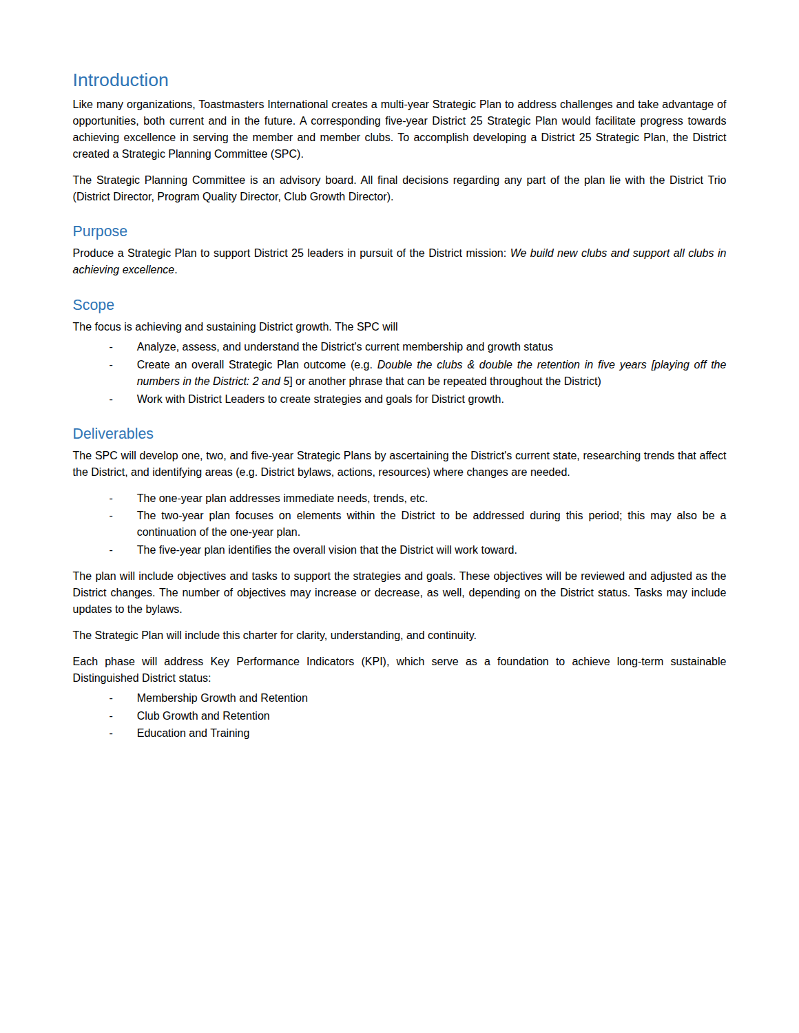Introduction
Like many organizations, Toastmasters International creates a multi-year Strategic Plan to address challenges and take advantage of opportunities, both current and in the future. A corresponding five-year District 25 Strategic Plan would facilitate progress towards achieving excellence in serving the member and member clubs. To accomplish developing a District 25 Strategic Plan, the District created a Strategic Planning Committee (SPC).
The Strategic Planning Committee is an advisory board. All final decisions regarding any part of the plan lie with the District Trio (District Director, Program Quality Director, Club Growth Director).
Purpose
Produce a Strategic Plan to support District 25 leaders in pursuit of the District mission: We build new clubs and support all clubs in achieving excellence.
Scope
The focus is achieving and sustaining District growth. The SPC will
Analyze, assess, and understand the District's current membership and growth status
Create an overall Strategic Plan outcome (e.g. Double the clubs & double the retention in five years [playing off the numbers in the District: 2 and 5] or another phrase that can be repeated throughout the District)
Work with District Leaders to create strategies and goals for District growth.
Deliverables
The SPC will develop one, two, and five-year Strategic Plans by ascertaining the District's current state, researching trends that affect the District, and identifying areas (e.g. District bylaws, actions, resources) where changes are needed.
The one-year plan addresses immediate needs, trends, etc.
The two-year plan focuses on elements within the District to be addressed during this period; this may also be a continuation of the one-year plan.
The five-year plan identifies the overall vision that the District will work toward.
The plan will include objectives and tasks to support the strategies and goals. These objectives will be reviewed and adjusted as the District changes. The number of objectives may increase or decrease, as well, depending on the District status. Tasks may include updates to the bylaws.
The Strategic Plan will include this charter for clarity, understanding, and continuity.
Each phase will address Key Performance Indicators (KPI), which serve as a foundation to achieve long-term sustainable Distinguished District status:
Membership Growth and Retention
Club Growth and Retention
Education and Training